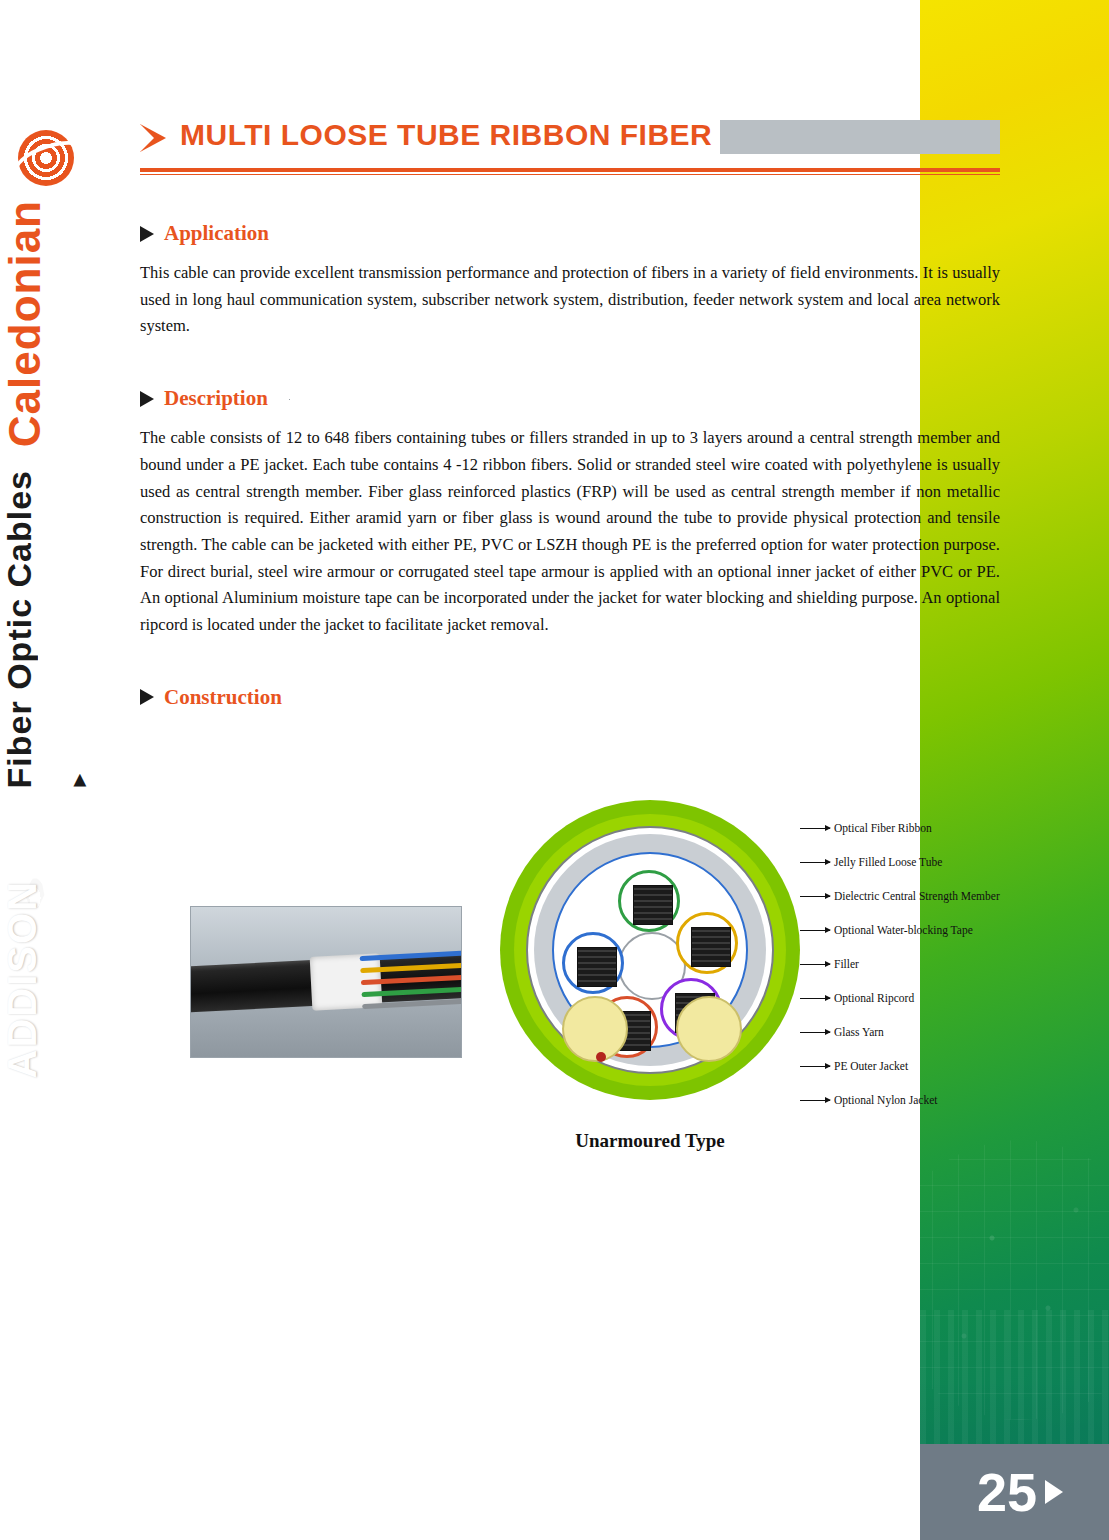Caledonian
Fiber Optic Cables
▼
ADDISON
25
MULTI LOOSE TUBE RIBBON FIBER CABLE
Application
This cable can provide excellent transmission performance and protection of fibers in a variety of field environments. It is usually used in long haul communication system, subscriber network system, distribution, feeder network system and local area network system.
Description
The cable consists of 12 to 648 fibers containing tubes or fillers stranded in up to 3 layers around a central strength member and bound under a PE jacket. Each tube contains 4 -12 ribbon fibers. Solid or stranded steel wire coated with polyethylene is usually used as central strength member. Fiber glass reinforced plastics (FRP) will be used as central strength member if non metallic construction is required. Either aramid yarn or fiber glass is wound around the tube to provide physical protection and tensile strength. The cable can be jacketed with either PE, PVC or LSZH though PE is the preferred option for water protection purpose. For direct burial, steel wire armour or corrugated steel tape armour is applied with an optional inner jacket of either PVC or PE. An optional Aluminium moisture tape can be incorporated under the jacket for water blocking and shielding purpose. An optional ripcord is located under the jacket to facilitate jacket removal.
Construction
Optical Fiber Ribbon Jelly Filled Loose Tube Dielectric Central Strength Member Optional Water-blocking Tape Filler Optional Ripcord Glass Yarn PE Outer Jacket Optional Nylon Jacket
Unarmoured Type